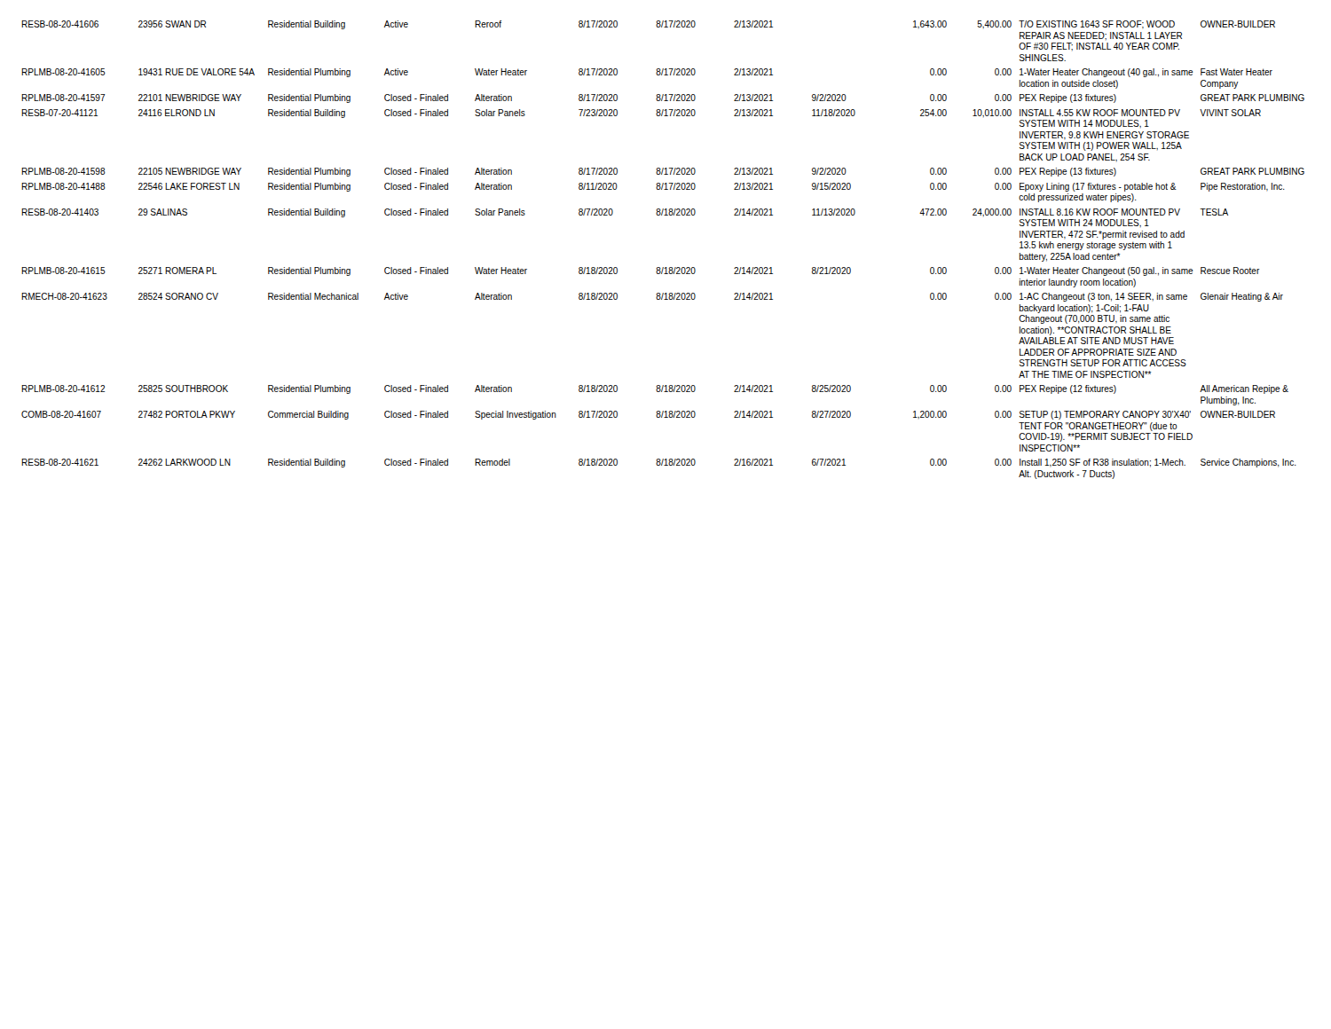| RESB-08-20-41606 | 23956 SWAN DR | Residential Building | Active | Reroof | 8/17/2020 | 8/17/2020 | 2/13/2021 | | 1,643.00 | 5,400.00 | T/O EXISTING 1643 SF ROOF; WOOD REPAIR AS NEEDED; INSTALL 1 LAYER OF #30 FELT; INSTALL 40 YEAR COMP. SHINGLES. | OWNER-BUILDER |
| RPLMB-08-20-41605 | 19431 RUE DE VALORE 54A | Residential Plumbing | Active | Water Heater | 8/17/2020 | 8/17/2020 | 2/13/2021 | | 0.00 | 0.00 | 1-Water Heater Changeout (40 gal., in same location in outside closet) | Fast Water Heater Company |
| RPLMB-08-20-41597 | 22101 NEWBRIDGE WAY | Residential Plumbing | Closed - Finaled | Alteration | 8/17/2020 | 8/17/2020 | 2/13/2021 | 9/2/2020 | 0.00 | 0.00 | PEX Repipe (13 fixtures) | GREAT PARK PLUMBING |
| RESB-07-20-41121 | 24116 ELROND LN | Residential Building | Closed - Finaled | Solar Panels | 7/23/2020 | 8/17/2020 | 2/13/2021 | 11/18/2020 | 254.00 | 10,010.00 | INSTALL 4.55 KW ROOF MOUNTED PV SYSTEM WITH 14 MODULES, 1 INVERTER, 9.8 KWH ENERGY STORAGE SYSTEM WITH (1) POWER WALL, 125A BACK UP LOAD PANEL, 254 SF. | VIVINT SOLAR |
| RPLMB-08-20-41598 | 22105 NEWBRIDGE WAY | Residential Plumbing | Closed - Finaled | Alteration | 8/17/2020 | 8/17/2020 | 2/13/2021 | 9/2/2020 | 0.00 | 0.00 | PEX Repipe (13 fixtures) | GREAT PARK PLUMBING |
| RPLMB-08-20-41488 | 22546 LAKE FOREST LN | Residential Plumbing | Closed - Finaled | Alteration | 8/11/2020 | 8/17/2020 | 2/13/2021 | 9/15/2020 | 0.00 | 0.00 | Epoxy Lining (17 fixtures - potable hot & cold pressurized water pipes). | Pipe Restoration, Inc. |
| RESB-08-20-41403 | 29 SALINAS | Residential Building | Closed - Finaled | Solar Panels | 8/7/2020 | 8/18/2020 | 2/14/2021 | 11/13/2020 | 472.00 | 24,000.00 | INSTALL 8.16 KW ROOF MOUNTED PV SYSTEM WITH 24 MODULES, 1 INVERTER, 472 SF.*permit revised to add 13.5 kwh energy storage system with 1 battery, 225A load center* | TESLA |
| RPLMB-08-20-41615 | 25271 ROMERA PL | Residential Plumbing | Closed - Finaled | Water Heater | 8/18/2020 | 8/18/2020 | 2/14/2021 | 8/21/2020 | 0.00 | 0.00 | 1-Water Heater Changeout (50 gal., in same interior laundry room location) | Rescue Rooter |
| RMECH-08-20-41623 | 28524 SORANO CV | Residential Mechanical | Active | Alteration | 8/18/2020 | 8/18/2020 | 2/14/2021 | | 0.00 | 0.00 | 1-AC Changeout (3 ton, 14 SEER, in same backyard location); 1-Coil; 1-FAU Changeout (70,000 BTU, in same attic location). **CONTRACTOR SHALL BE AVAILABLE AT SITE AND MUST HAVE LADDER OF APPROPRIATE SIZE AND STRENGTH SETUP FOR ATTIC ACCESS AT THE TIME OF INSPECTION** | Glenair Heating & Air |
| RPLMB-08-20-41612 | 25825 SOUTHBROOK | Residential Plumbing | Closed - Finaled | Alteration | 8/18/2020 | 8/18/2020 | 2/14/2021 | 8/25/2020 | 0.00 | 0.00 | PEX Repipe (12 fixtures) | All American Repipe & Plumbing, Inc. |
| COMB-08-20-41607 | 27482 PORTOLA PKWY | Commercial Building | Closed - Finaled | Special Investigation | 8/17/2020 | 8/18/2020 | 2/14/2021 | 8/27/2020 | 1,200.00 | 0.00 | SETUP (1) TEMPORARY CANOPY 30'X40' TENT FOR "ORANGETHEORY" (due to COVID-19). **PERMIT SUBJECT TO FIELD INSPECTION** | OWNER-BUILDER |
| RESB-08-20-41621 | 24262 LARKWOOD LN | Residential Building | Closed - Finaled | Remodel | 8/18/2020 | 8/18/2020 | 2/16/2021 | 6/7/2021 | 0.00 | 0.00 | Install 1,250 SF of R38 insulation; 1-Mech. Alt. (Ductwork - 7 Ducts) | Service Champions, Inc. |